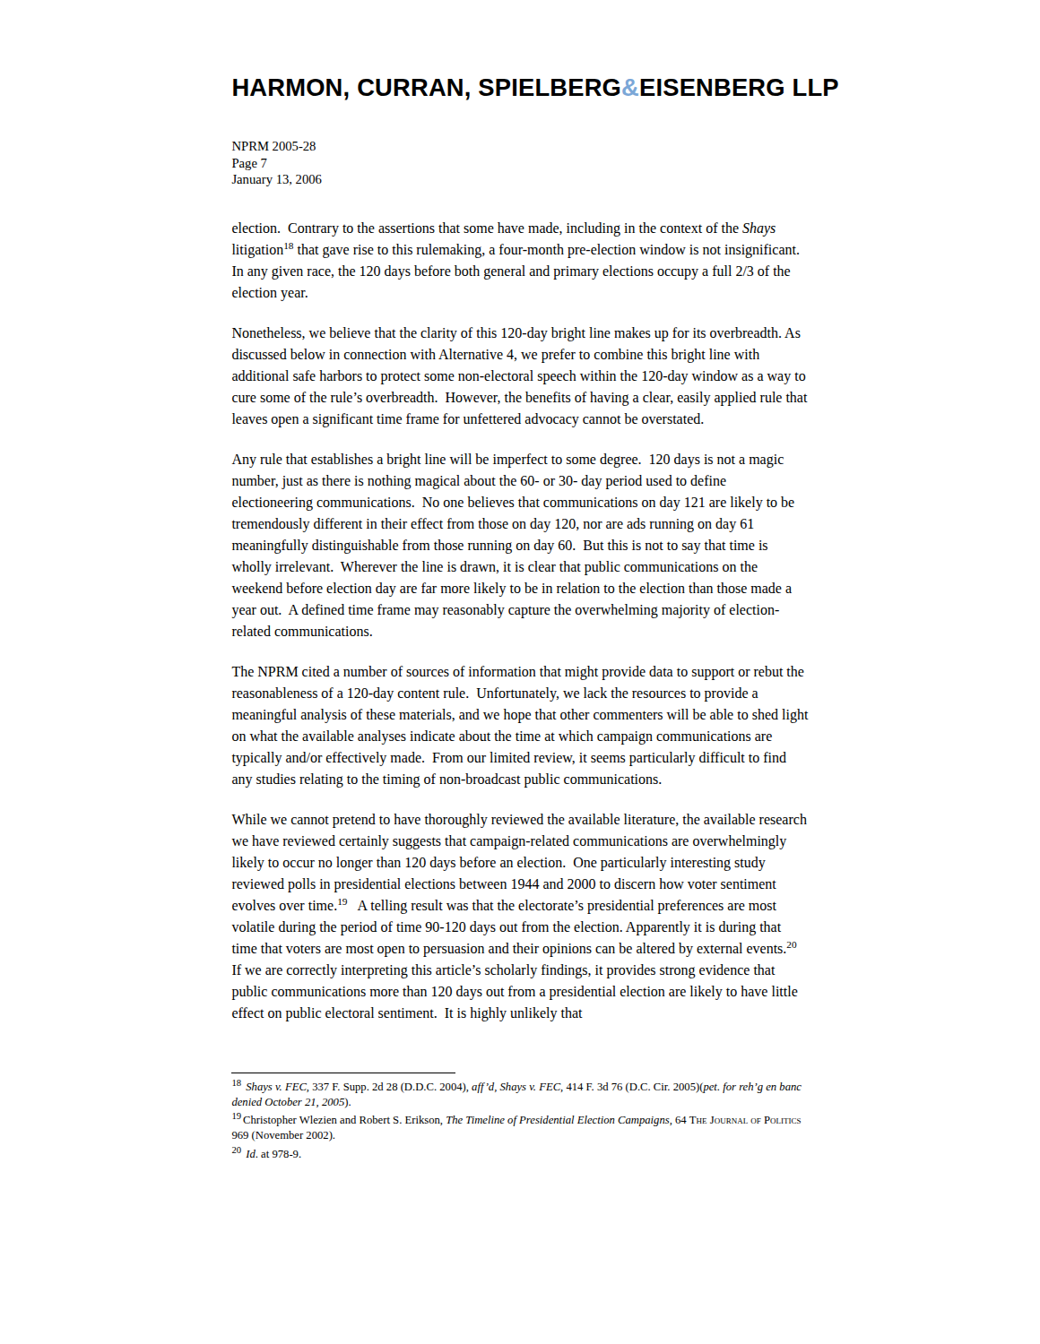HARMON, CURRAN, SPIELBERG&EISENBERG LLP
NPRM 2005-28
Page 7
January 13, 2006
election. Contrary to the assertions that some have made, including in the context of the Shays litigation18 that gave rise to this rulemaking, a four-month pre-election window is not insignificant. In any given race, the 120 days before both general and primary elections occupy a full 2/3 of the election year.
Nonetheless, we believe that the clarity of this 120-day bright line makes up for its overbreadth. As discussed below in connection with Alternative 4, we prefer to combine this bright line with additional safe harbors to protect some non-electoral speech within the 120-day window as a way to cure some of the rule’s overbreadth. However, the benefits of having a clear, easily applied rule that leaves open a significant time frame for unfettered advocacy cannot be overstated.
Any rule that establishes a bright line will be imperfect to some degree. 120 days is not a magic number, just as there is nothing magical about the 60- or 30- day period used to define electioneering communications. No one believes that communications on day 121 are likely to be tremendously different in their effect from those on day 120, nor are ads running on day 61 meaningfully distinguishable from those running on day 60. But this is not to say that time is wholly irrelevant. Wherever the line is drawn, it is clear that public communications on the weekend before election day are far more likely to be in relation to the election than those made a year out. A defined time frame may reasonably capture the overwhelming majority of election-related communications.
The NPRM cited a number of sources of information that might provide data to support or rebut the reasonableness of a 120-day content rule. Unfortunately, we lack the resources to provide a meaningful analysis of these materials, and we hope that other commenters will be able to shed light on what the available analyses indicate about the time at which campaign communications are typically and/or effectively made. From our limited review, it seems particularly difficult to find any studies relating to the timing of non-broadcast public communications.
While we cannot pretend to have thoroughly reviewed the available literature, the available research we have reviewed certainly suggests that campaign-related communications are overwhelmingly likely to occur no longer than 120 days before an election. One particularly interesting study reviewed polls in presidential elections between 1944 and 2000 to discern how voter sentiment evolves over time.19 A telling result was that the electorate’s presidential preferences are most volatile during the period of time 90-120 days out from the election. Apparently it is during that time that voters are most open to persuasion and their opinions can be altered by external events.20 If we are correctly interpreting this article’s scholarly findings, it provides strong evidence that public communications more than 120 days out from a presidential election are likely to have little effect on public electoral sentiment. It is highly unlikely that
18 Shays v. FEC, 337 F. Supp. 2d 28 (D.D.C. 2004), aff’d, Shays v. FEC, 414 F. 3d 76 (D.C. Cir. 2005)(pet. for reh’g en banc denied October 21, 2005).
19Christopher Wlezien and Robert S. Erikson, The Timeline of Presidential Election Campaigns, 64 The Journal of Politics 969 (November 2002).
20 Id. at 978-9.